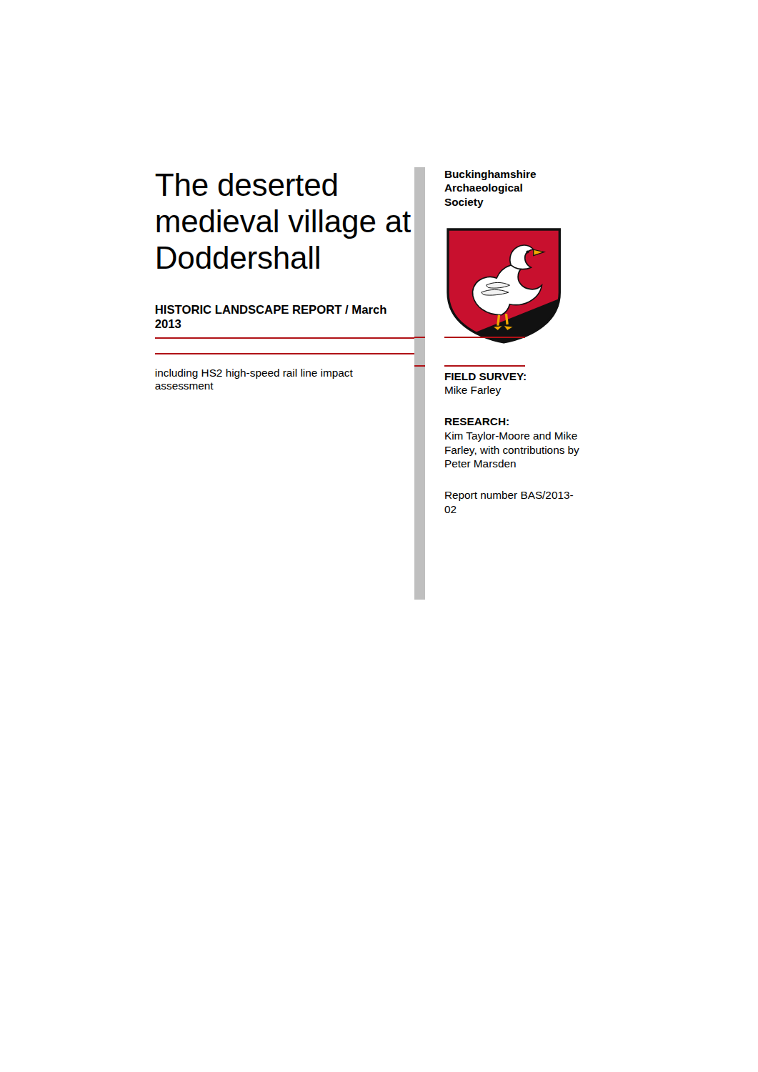The deserted medieval village at Doddershall
HISTORIC LANDSCAPE REPORT / March 2013
including HS2 high-speed rail line impact assessment
Buckinghamshire
Archaeological
Society
FIELD SURVEY:
Mike Farley
RESEARCH:
Kim Taylor-Moore and Mike Farley, with contributions by Peter Marsden
Report number BAS/2013-02